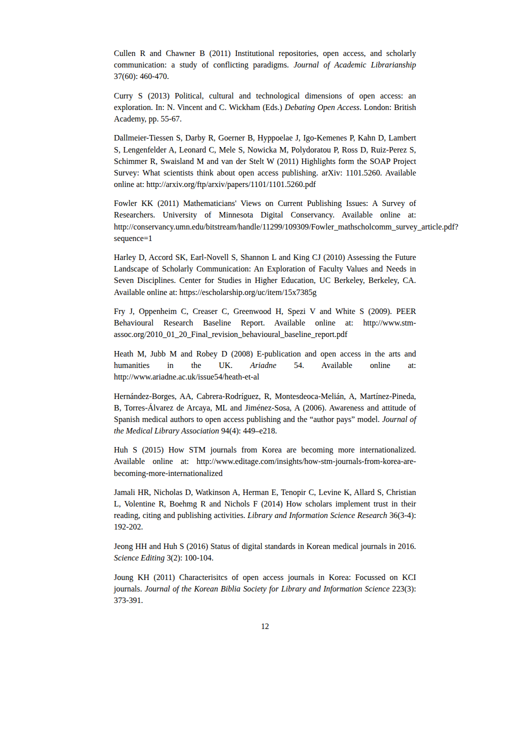Cullen R and Chawner B (2011) Institutional repositories, open access, and scholarly communication: a study of conflicting paradigms. Journal of Academic Librarianship 37(60): 460-470.
Curry S (2013) Political, cultural and technological dimensions of open access: an exploration. In: N. Vincent and C. Wickham (Eds.) Debating Open Access. London: British Academy, pp. 55-67.
Dallmeier-Tiessen S, Darby R, Goerner B, Hyppoelae J, Igo-Kemenes P, Kahn D, Lambert S, Lengenfelder A, Leonard C, Mele S, Nowicka M, Polydoratou P, Ross D, Ruiz-Perez S, Schimmer R, Swaisland M and van der Stelt W (2011) Highlights form the SOAP Project Survey: What scientists think about open access publishing. arXiv: 1101.5260. Available online at: http://arxiv.org/ftp/arxiv/papers/1101/1101.5260.pdf
Fowler KK (2011) Mathematicians' Views on Current Publishing Issues: A Survey of Researchers. University of Minnesota Digital Conservancy. Available online at: http://conservancy.umn.edu/bitstream/handle/11299/109309/Fowler_mathscholcomm_survey_article.pdf?sequence=1
Harley D, Accord SK, Earl-Novell S, Shannon L and King CJ (2010) Assessing the Future Landscape of Scholarly Communication: An Exploration of Faculty Values and Needs in Seven Disciplines. Center for Studies in Higher Education, UC Berkeley, Berkeley, CA. Available online at: https://escholarship.org/uc/item/15x7385g
Fry J, Oppenheim C, Creaser C, Greenwood H, Spezi V and White S (2009). PEER Behavioural Research Baseline Report. Available online at: http://www.stm-assoc.org/2010_01_20_Final_revision_behavioural_baseline_report.pdf
Heath M, Jubb M and Robey D (2008) E-publication and open access in the arts and humanities in the UK. Ariadne 54. Available online at: http://www.ariadne.ac.uk/issue54/heath-et-al
Hernández-Borges, AA, Cabrera-Rodríguez, R, Montesdeoca-Melián, A, Martínez-Pineda, B, Torres-Álvarez de Arcaya, ML and Jiménez-Sosa, A (2006). Awareness and attitude of Spanish medical authors to open access publishing and the “author pays” model. Journal of the Medical Library Association 94(4): 449–e218.
Huh S (2015) How STM journals from Korea are becoming more internationalized. Available online at: http://www.editage.com/insights/how-stm-journals-from-korea-are-becoming-more-internationalized
Jamali HR, Nicholas D, Watkinson A, Herman E, Tenopir C, Levine K, Allard S, Christian L, Volentine R, Boehmg R and Nichols F (2014) How scholars implement trust in their reading, citing and publishing activities. Library and Information Science Research 36(3-4): 192-202.
Jeong HH and Huh S (2016) Status of digital standards in Korean medical journals in 2016. Science Editing 3(2): 100-104.
Joung KH (2011) Characterisitcs of open access journals in Korea: Focussed on KCI journals. Journal of the Korean Biblia Society for Library and Information Science 223(3): 373-391.
12